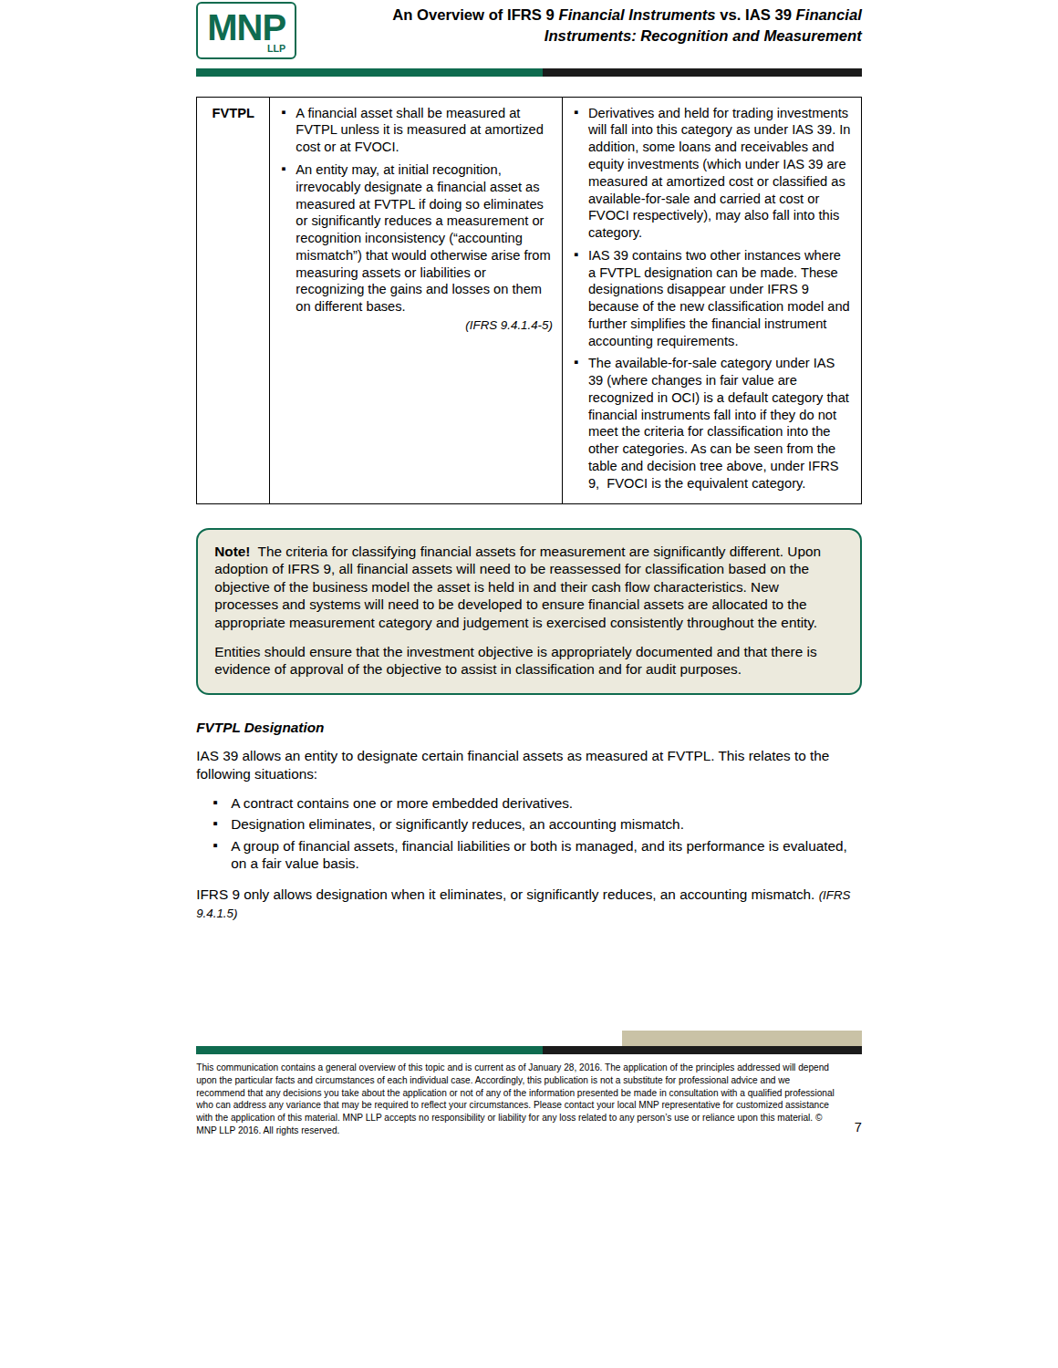MNP
LLP
An Overview of IFRS 9 Financial Instruments vs. IAS 39 Financial
Instruments: Recognition and Measurement
| FVTPL | A financial asset shall be measured at FVTPL unless it is measured at amortized cost or at FVOCI. An entity may, at initial recognition, irrevocably designate a financial asset as measured at FVTPL if doing so eliminates or significantly reduces a measurement or recognition inconsistency (“accounting mismatch”) that would otherwise arise from measuring assets or liabilities or recognizing the gains and losses on them on different bases. (IFRS 9.4.1.4-5) | Derivatives and held for trading investments will fall into this category as under IAS 39. In addition, some loans and receivables and equity investments (which under IAS 39 are measured at amortized cost or classified as available-for-sale and carried at cost or FVOCI respectively), may also fall into this category. IAS 39 contains two other instances where a FVTPL designation can be made. These designations disappear under IFRS 9 because of the new classification model and further simplifies the financial instrument accounting requirements. The available-for-sale category under IAS 39 (where changes in fair value are recognized in OCI) is a default category that financial instruments fall into if they do not meet the criteria for classification into the other categories. As can be seen from the table and decision tree above, under IFRS 9, FVOCI is the equivalent category. |
Note! The criteria for classifying financial assets for measurement are significantly different. Upon adoption of IFRS 9, all financial assets will need to be reassessed for classification based on the objective of the business model the asset is held in and their cash flow characteristics. New processes and systems will need to be developed to ensure financial assets are allocated to the appropriate measurement category and judgement is exercised consistently throughout the entity.
Entities should ensure that the investment objective is appropriately documented and that there is evidence of approval of the objective to assist in classification and for audit purposes.
FVTPL Designation
IAS 39 allows an entity to designate certain financial assets as measured at FVTPL. This relates to the following situations:
A contract contains one or more embedded derivatives.
Designation eliminates, or significantly reduces, an accounting mismatch.
A group of financial assets, financial liabilities or both is managed, and its performance is evaluated, on a fair value basis.
IFRS 9 only allows designation when it eliminates, or significantly reduces, an accounting mismatch. (IFRS 9.4.1.5)
This communication contains a general overview of this topic and is current as of January 28, 2016. The application of the principles addressed will depend upon the particular facts and circumstances of each individual case. Accordingly, this publication is not a substitute for professional advice and we recommend that any decisions you take about the application or not of any of the information presented be made in consultation with a qualified professional who can address any variance that may be required to reflect your circumstances. Please contact your local MNP representative for customized assistance with the application of this material. MNP LLP accepts no responsibility or liability for any loss related to any person’s use or reliance upon this material. © MNP LLP 2016. All rights reserved.
7